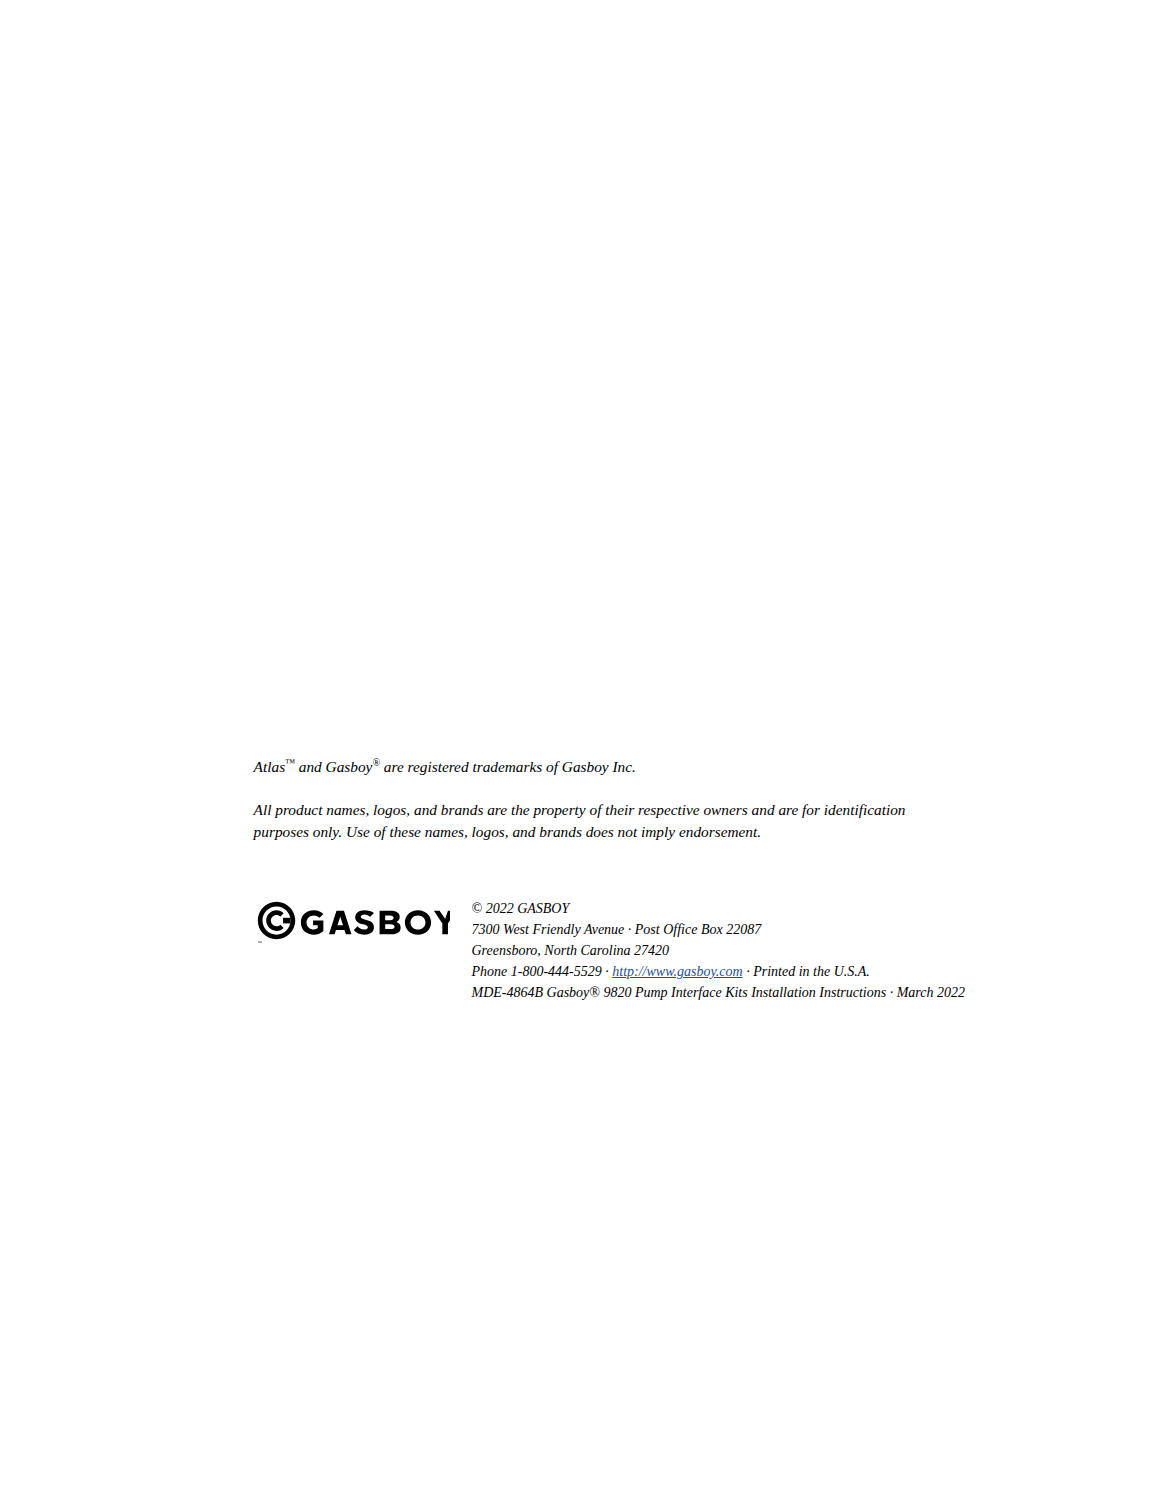Atlas™ and Gasboy® are registered trademarks of Gasboy Inc.
All product names, logos, and brands are the property of their respective owners and are for identification purposes only. Use of these names, logos, and brands does not imply endorsement.
™
© 2022 GASBOY 7300 West Friendly Avenue · Post Office Box 22087 Greensboro, North Carolina 27420 Phone 1-800-444-5529 · http://www.gasboy.com · Printed in the U.S.A. MDE-4864B Gasboy® 9820 Pump Interface Kits Installation Instructions · March 2022